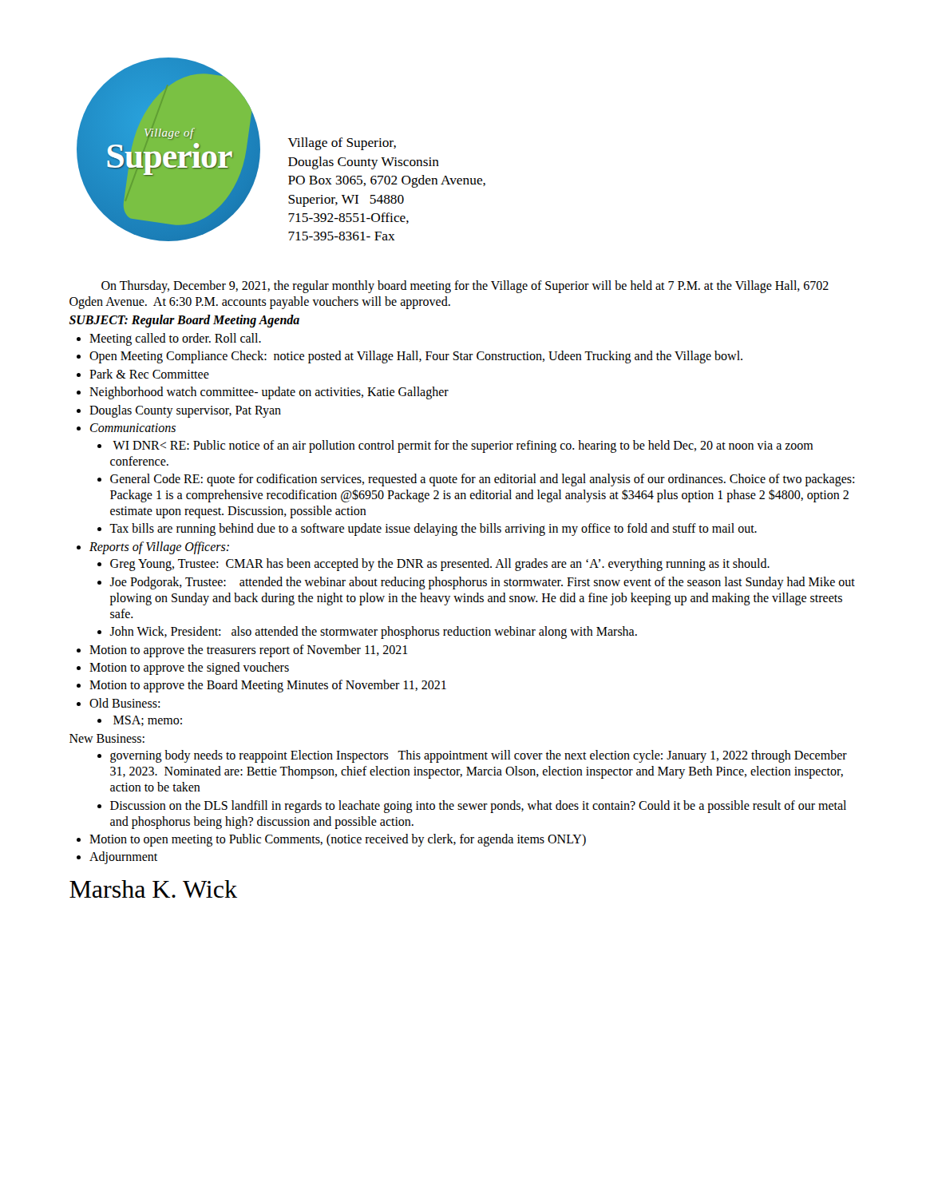Village of Superior
Village of Superior,
Douglas County Wisconsin
PO Box 3065, 6702 Ogden Avenue,
Superior, WI 54880
715-392-8551-Office,
715-395-8361- Fax
On Thursday, December 9, 2021, the regular monthly board meeting for the Village of Superior will be held at 7 P.M. at the Village Hall, 6702 Ogden Avenue. At 6:30 P.M. accounts payable vouchers will be approved.
SUBJECT: Regular Board Meeting Agenda
Meeting called to order. Roll call.
Open Meeting Compliance Check: notice posted at Village Hall, Four Star Construction, Udeen Trucking and the Village bowl.
Park & Rec Committee
Neighborhood watch committee- update on activities, Katie Gallagher
Douglas County supervisor, Pat Ryan
Communications
WI DNR< RE: Public notice of an air pollution control permit for the superior refining co. hearing to be held Dec, 20 at noon via a zoom conference.
General Code RE: quote for codification services, requested a quote for an editorial and legal analysis of our ordinances. Choice of two packages: Package 1 is a comprehensive recodification @$6950 Package 2 is an editorial and legal analysis at $3464 plus option 1 phase 2 $4800, option 2 estimate upon request. Discussion, possible action
Tax bills are running behind due to a software update issue delaying the bills arriving in my office to fold and stuff to mail out.
Reports of Village Officers:
Greg Young, Trustee: CMAR has been accepted by the DNR as presented. All grades are an ‘A’. everything running as it should.
Joe Podgorak, Trustee: attended the webinar about reducing phosphorus in stormwater. First snow event of the season last Sunday had Mike out plowing on Sunday and back during the night to plow in the heavy winds and snow. He did a fine job keeping up and making the village streets safe.
John Wick, President: also attended the stormwater phosphorus reduction webinar along with Marsha.
Motion to approve the treasurers report of November 11, 2021
Motion to approve the signed vouchers
Motion to approve the Board Meeting Minutes of November 11, 2021
Old Business:
MSA; memo:
New Business:
governing body needs to reappoint Election Inspectors This appointment will cover the next election cycle: January 1, 2022 through December 31, 2023. Nominated are: Bettie Thompson, chief election inspector, Marcia Olson, election inspector and Mary Beth Pince, election inspector, action to be taken
Discussion on the DLS landfill in regards to leachate going into the sewer ponds, what does it contain? Could it be a possible result of our metal and phosphorus being high? discussion and possible action.
Motion to open meeting to Public Comments, (notice received by clerk, for agenda items ONLY)
Adjournment
Marsha K. Wick